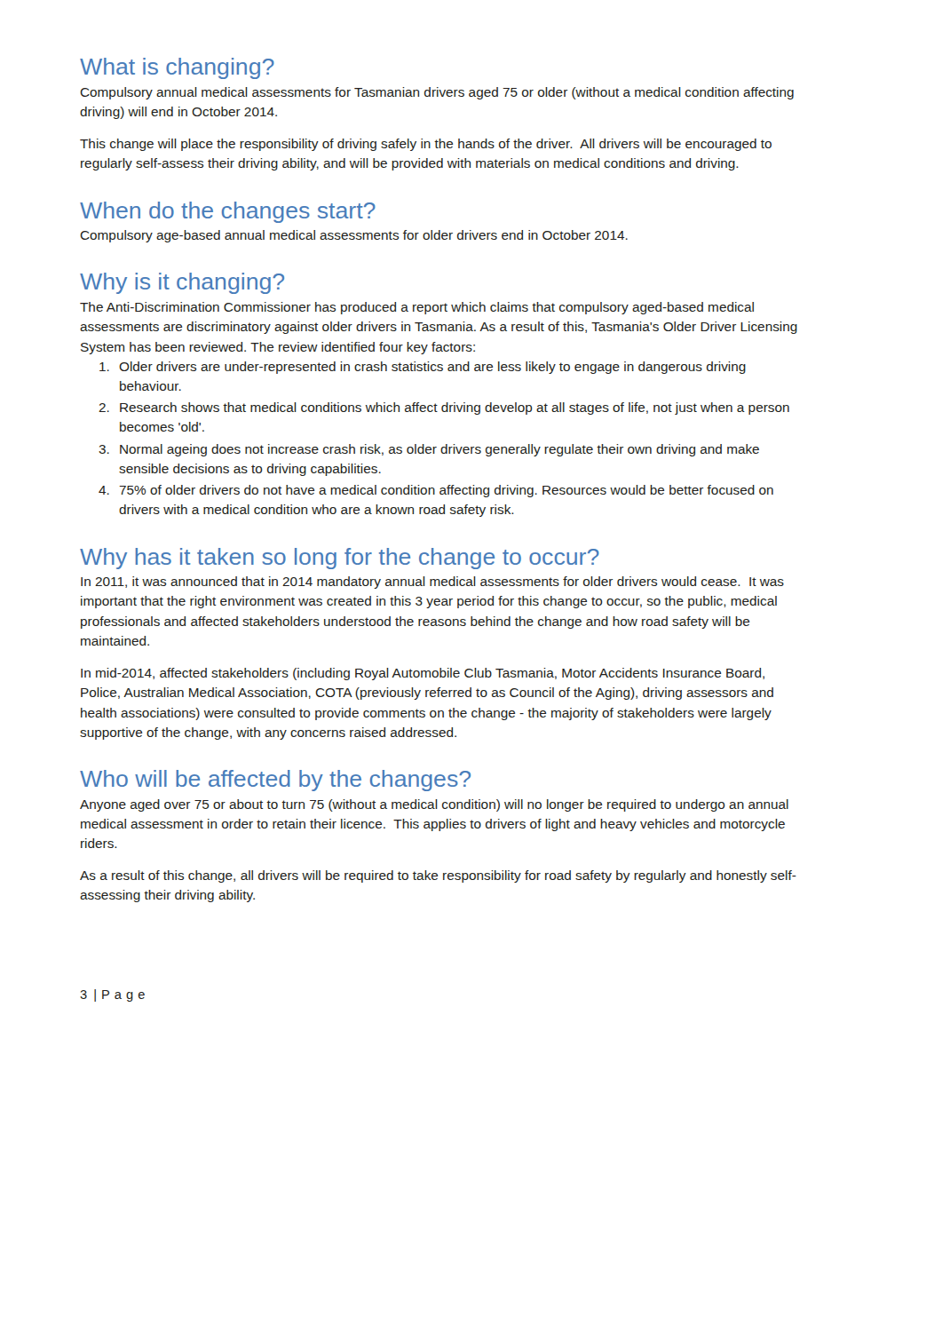What is changing?
Compulsory annual medical assessments for Tasmanian drivers aged 75 or older (without a medical condition affecting driving) will end in October 2014.
This change will place the responsibility of driving safely in the hands of the driver. All drivers will be encouraged to regularly self-assess their driving ability, and will be provided with materials on medical conditions and driving.
When do the changes start?
Compulsory age-based annual medical assessments for older drivers end in October 2014.
Why is it changing?
The Anti-Discrimination Commissioner has produced a report which claims that compulsory aged-based medical assessments are discriminatory against older drivers in Tasmania. As a result of this, Tasmania's Older Driver Licensing System has been reviewed. The review identified four key factors:
Older drivers are under-represented in crash statistics and are less likely to engage in dangerous driving behaviour.
Research shows that medical conditions which affect driving develop at all stages of life, not just when a person becomes 'old'.
Normal ageing does not increase crash risk, as older drivers generally regulate their own driving and make sensible decisions as to driving capabilities.
75% of older drivers do not have a medical condition affecting driving. Resources would be better focused on drivers with a medical condition who are a known road safety risk.
Why has it taken so long for the change to occur?
In 2011, it was announced that in 2014 mandatory annual medical assessments for older drivers would cease. It was important that the right environment was created in this 3 year period for this change to occur, so the public, medical professionals and affected stakeholders understood the reasons behind the change and how road safety will be maintained.
In mid-2014, affected stakeholders (including Royal Automobile Club Tasmania, Motor Accidents Insurance Board, Police, Australian Medical Association, COTA (previously referred to as Council of the Aging), driving assessors and health associations) were consulted to provide comments on the change - the majority of stakeholders were largely supportive of the change, with any concerns raised addressed.
Who will be affected by the changes?
Anyone aged over 75 or about to turn 75 (without a medical condition) will no longer be required to undergo an annual medical assessment in order to retain their licence. This applies to drivers of light and heavy vehicles and motorcycle riders.
As a result of this change, all drivers will be required to take responsibility for road safety by regularly and honestly self-assessing their driving ability.
3 | P a g e